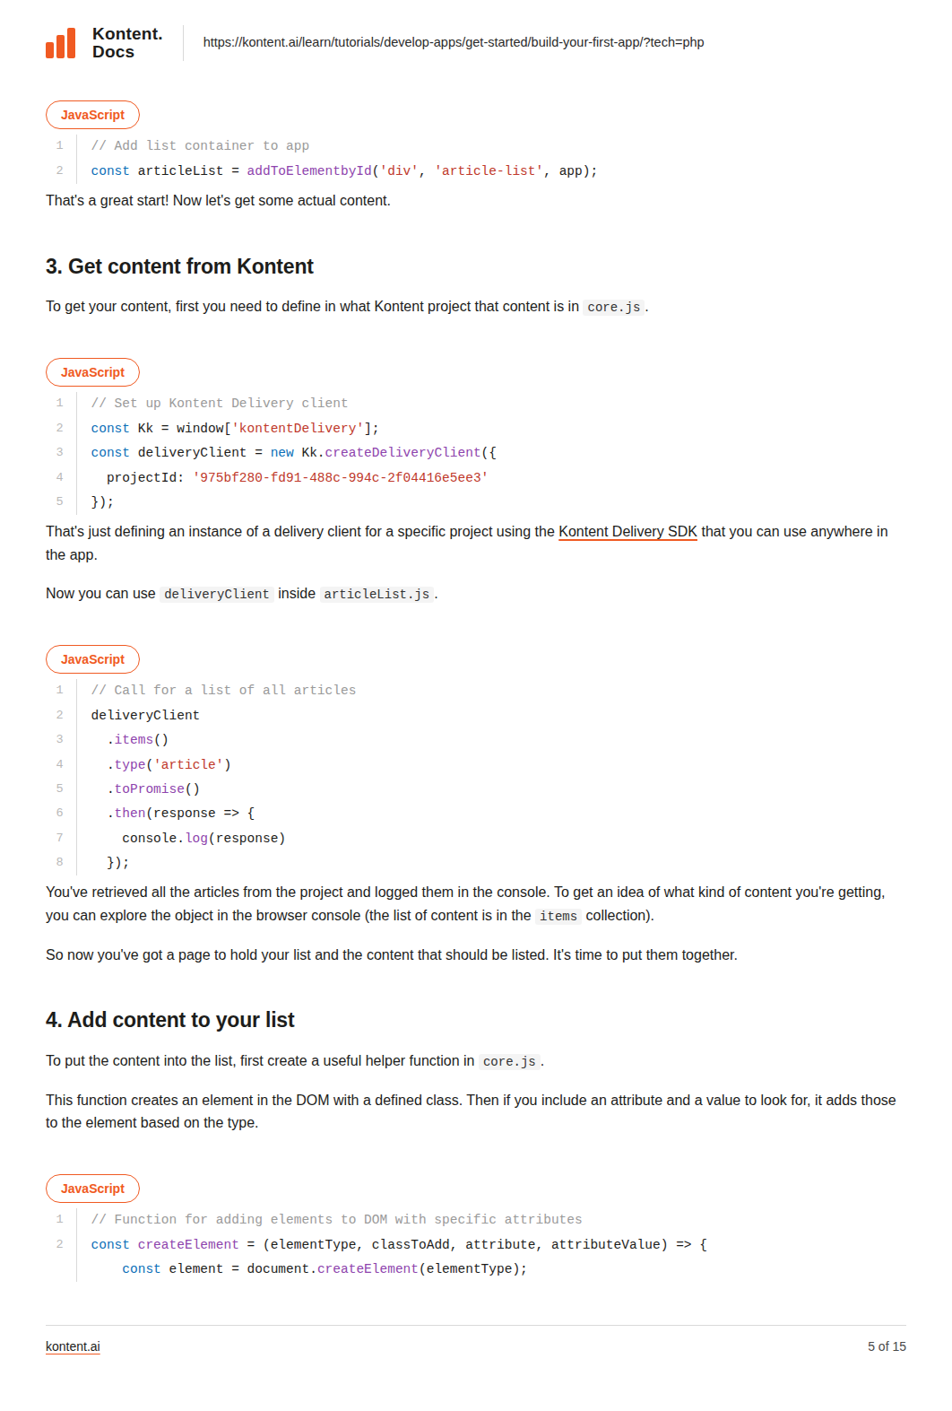Kontent.Docs
https://kontent.ai/learn/tutorials/develop-apps/get-started/build-your-first-app/?tech=php
JavaScript

| 1 | // Add list container to app |
| 2 | const articleList = addToElementbyId ( 'div' , 'article-list' , app); |
That's a great start! Now let's get some actual content.
3. Get content from Kontent
To get your content, first you need to define in what Kontent project that content is in core.js.
JavaScript

| 1 | // Set up Kontent Delivery client |
| 2 | const Kk = window[ 'kontentDelivery' ]; |
| 3 | const deliveryClient = new Kk. createDeliveryClient ({ |
| 4 | projectId: '975bf280-fd91-488c-994c-2f04416e5ee3' |
| 5 | }); |
That's just defining an instance of a delivery client for a specific project using the Kontent Delivery SDK that you can use anywhere in the app.
Now you can use deliveryClient inside articleList.js.
JavaScript

| 1 | // Call for a list of all articles |
| 2 | deliveryClient |
| 3 | . items () |
| 4 | . type ( 'article' ) |
| 5 | . toPromise () |
| 6 | . then (response => { |
| 7 | console. log (response) |
| 8 | }); |
You've retrieved all the articles from the project and logged them in the console. To get an idea of what kind of content you're getting, you can explore the object in the browser console (the list of content is in the items collection).
So now you've got a page to hold your list and the content that should be listed. It's time to put them together.
4. Add content to your list
To put the content into the list, first create a useful helper function in core.js.
This function creates an element in the DOM with a defined class. Then if you include an attribute and a value to look for, it adds those to the element based on the type.
JavaScript

| 1 | // Function for adding elements to DOM with specific attributes |
| 2 | const createElement = (elementType, classToAdd, attribute, attributeValue) => { |
| | const element = document. createElement (elementType); |
kontent.ai 5 of 15